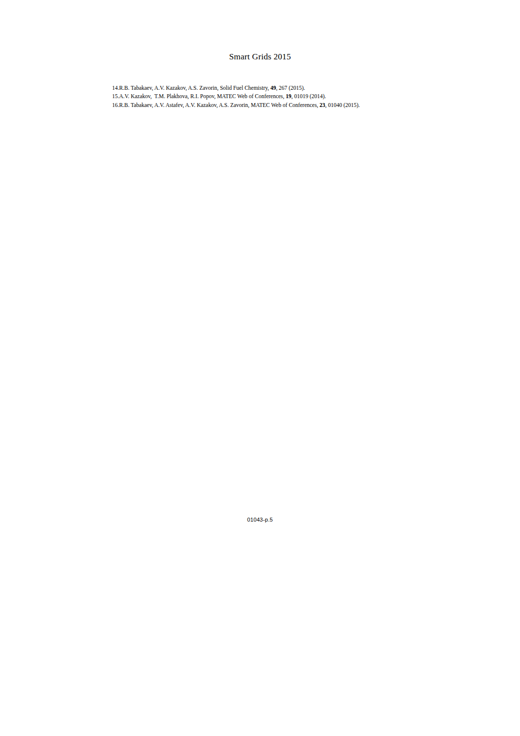Smart Grids 2015
14. R.B. Tabakaev, A.V. Kazakov, A.S. Zavorin, Solid Fuel Chemistry, 49, 267 (2015).
15. A.V. Kazakov, T.M. Plakhova, R.I. Popov, MATEC Web of Conferences, 19, 01019 (2014).
16. R.B. Tabakaev, A.V. Astafev, A.V. Kazakov, A.S. Zavorin, MATEC Web of Conferences, 23, 01040 (2015).
01043-p.5